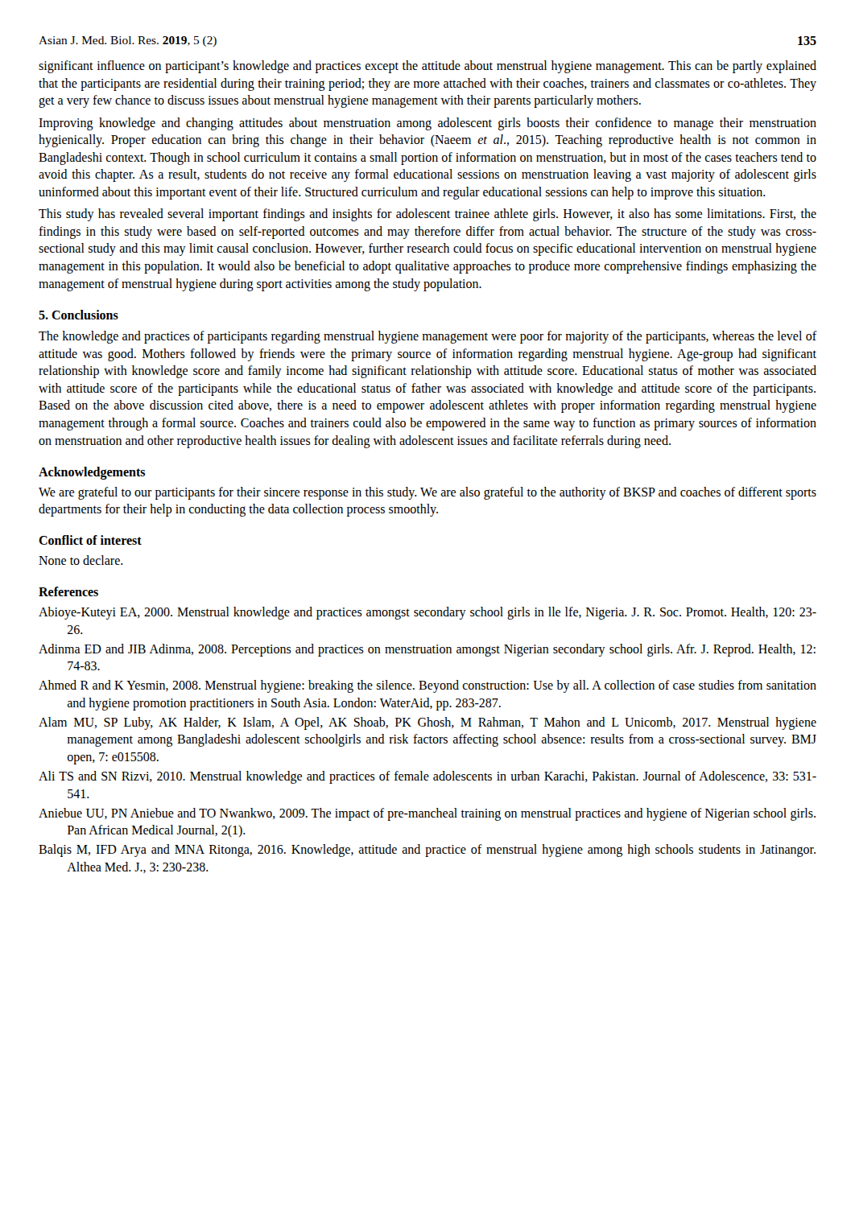Asian J. Med. Biol. Res. 2019, 5 (2)
135
significant influence on participant’s knowledge and practices except the attitude about menstrual hygiene management. This can be partly explained that the participants are residential during their training period; they are more attached with their coaches, trainers and classmates or co-athletes. They get a very few chance to discuss issues about menstrual hygiene management with their parents particularly mothers.
Improving knowledge and changing attitudes about menstruation among adolescent girls boosts their confidence to manage their menstruation hygienically. Proper education can bring this change in their behavior (Naeem et al., 2015). Teaching reproductive health is not common in Bangladeshi context. Though in school curriculum it contains a small portion of information on menstruation, but in most of the cases teachers tend to avoid this chapter. As a result, students do not receive any formal educational sessions on menstruation leaving a vast majority of adolescent girls uninformed about this important event of their life. Structured curriculum and regular educational sessions can help to improve this situation.
This study has revealed several important findings and insights for adolescent trainee athlete girls. However, it also has some limitations. First, the findings in this study were based on self-reported outcomes and may therefore differ from actual behavior. The structure of the study was cross-sectional study and this may limit causal conclusion. However, further research could focus on specific educational intervention on menstrual hygiene management in this population. It would also be beneficial to adopt qualitative approaches to produce more comprehensive findings emphasizing the management of menstrual hygiene during sport activities among the study population.
5. Conclusions
The knowledge and practices of participants regarding menstrual hygiene management were poor for majority of the participants, whereas the level of attitude was good. Mothers followed by friends were the primary source of information regarding menstrual hygiene. Age-group had significant relationship with knowledge score and family income had significant relationship with attitude score. Educational status of mother was associated with attitude score of the participants while the educational status of father was associated with knowledge and attitude score of the participants. Based on the above discussion cited above, there is a need to empower adolescent athletes with proper information regarding menstrual hygiene management through a formal source. Coaches and trainers could also be empowered in the same way to function as primary sources of information on menstruation and other reproductive health issues for dealing with adolescent issues and facilitate referrals during need.
Acknowledgements
We are grateful to our participants for their sincere response in this study. We are also grateful to the authority of BKSP and coaches of different sports departments for their help in conducting the data collection process smoothly.
Conflict of interest
None to declare.
References
Abioye-Kuteyi EA, 2000. Menstrual knowledge and practices amongst secondary school girls in lle lfe, Nigeria. J. R. Soc. Promot. Health, 120: 23-26.
Adinma ED and JIB Adinma, 2008. Perceptions and practices on menstruation amongst Nigerian secondary school girls. Afr. J. Reprod. Health, 12: 74-83.
Ahmed R and K Yesmin, 2008. Menstrual hygiene: breaking the silence. Beyond construction: Use by all. A collection of case studies from sanitation and hygiene promotion practitioners in South Asia. London: WaterAid, pp. 283-287.
Alam MU, SP Luby, AK Halder, K Islam, A Opel, AK Shoab, PK Ghosh, M Rahman, T Mahon and L Unicomb, 2017. Menstrual hygiene management among Bangladeshi adolescent schoolgirls and risk factors affecting school absence: results from a cross-sectional survey. BMJ open, 7: e015508.
Ali TS and SN Rizvi, 2010. Menstrual knowledge and practices of female adolescents in urban Karachi, Pakistan. Journal of Adolescence, 33: 531-541.
Aniebue UU, PN Aniebue and TO Nwankwo, 2009. The impact of pre-mancheal training on menstrual practices and hygiene of Nigerian school girls. Pan African Medical Journal, 2(1).
Balqis M, IFD Arya and MNA Ritonga, 2016. Knowledge, attitude and practice of menstrual hygiene among high schools students in Jatinangor. Althea Med. J., 3: 230-238.